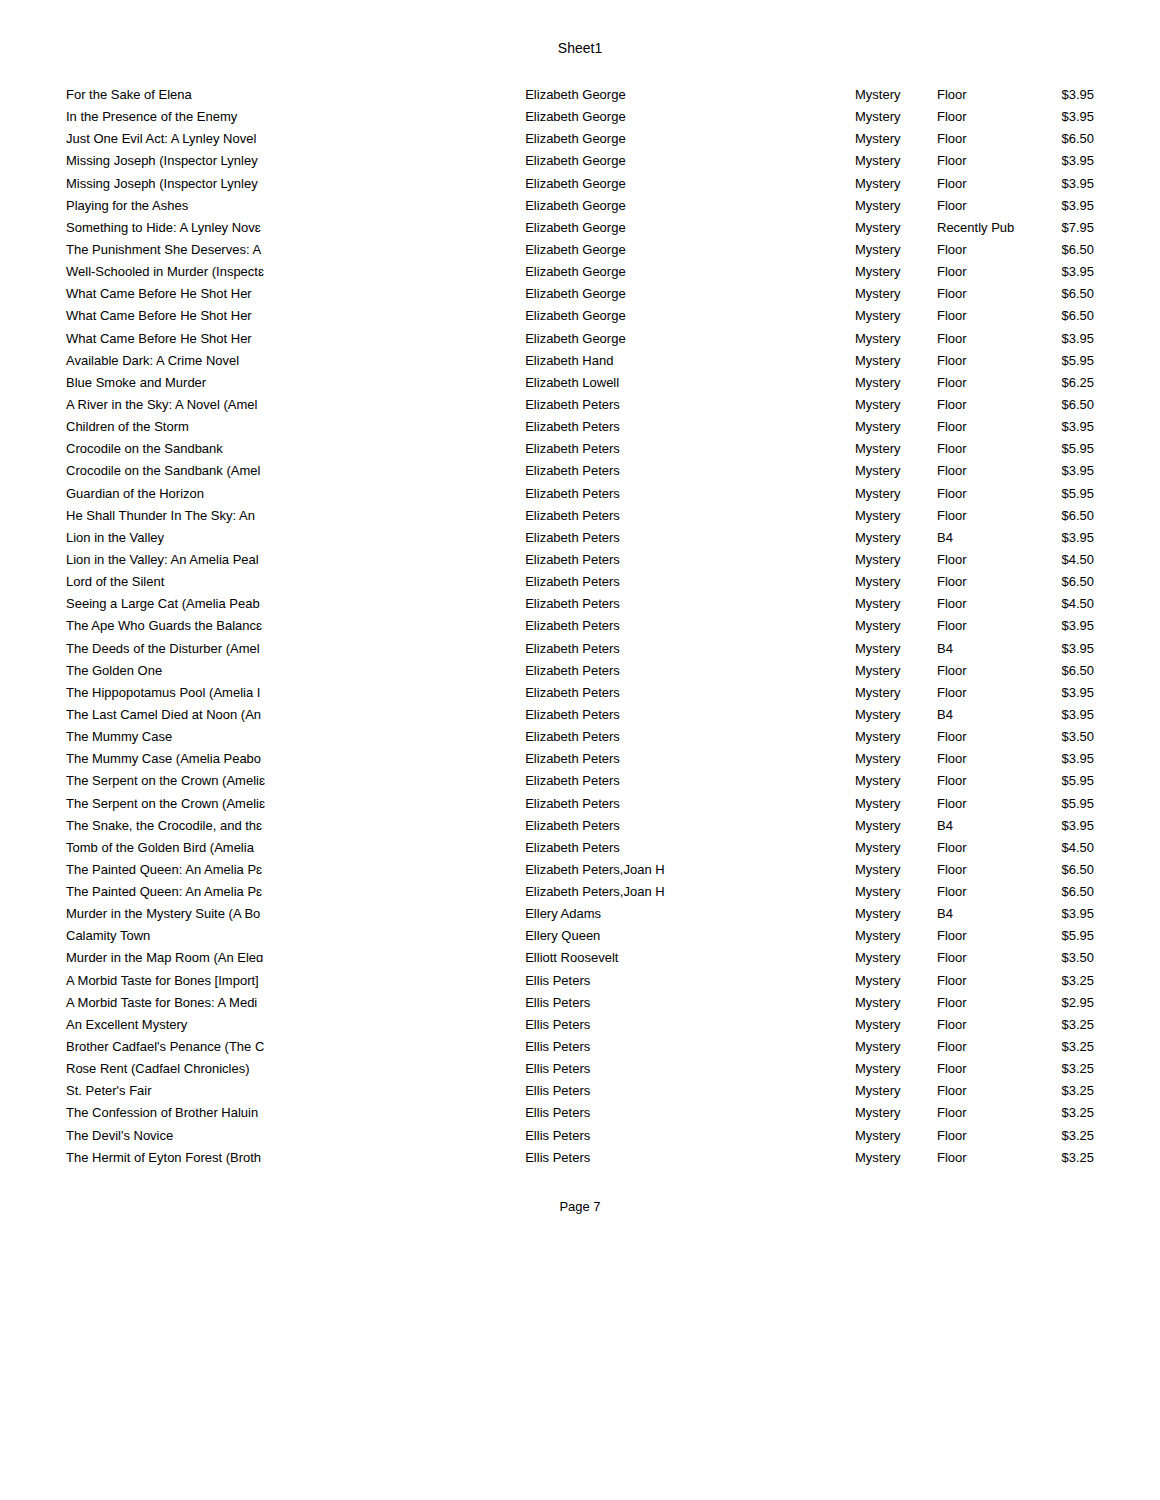Sheet1
| For the Sake of Elena | Elizabeth George | Mystery | Floor | $3.95 |
| In the Presence of the Enemy | Elizabeth George | Mystery | Floor | $3.95 |
| Just One Evil Act: A Lynley Novel | Elizabeth George | Mystery | Floor | $6.50 |
| Missing Joseph (Inspector Lynley | Elizabeth George | Mystery | Floor | $3.95 |
| Missing Joseph (Inspector Lynley | Elizabeth George | Mystery | Floor | $3.95 |
| Playing for the Ashes | Elizabeth George | Mystery | Floor | $3.95 |
| Something to Hide: A Lynley Novɛ | Elizabeth George | Mystery | Recently Pub | $7.95 |
| The Punishment She Deserves: A | Elizabeth George | Mystery | Floor | $6.50 |
| Well-Schooled in Murder (Inspectɛ | Elizabeth George | Mystery | Floor | $3.95 |
| What Came Before He Shot Her | Elizabeth George | Mystery | Floor | $6.50 |
| What Came Before He Shot Her | Elizabeth George | Mystery | Floor | $6.50 |
| What Came Before He Shot Her | Elizabeth George | Mystery | Floor | $3.95 |
| Available Dark: A Crime Novel | Elizabeth Hand | Mystery | Floor | $5.95 |
| Blue Smoke and Murder | Elizabeth Lowell | Mystery | Floor | $6.25 |
| A River in the Sky: A Novel (Amel | Elizabeth Peters | Mystery | Floor | $6.50 |
| Children of the Storm | Elizabeth Peters | Mystery | Floor | $3.95 |
| Crocodile on the Sandbank | Elizabeth Peters | Mystery | Floor | $5.95 |
| Crocodile on the Sandbank (Amel | Elizabeth Peters | Mystery | Floor | $3.95 |
| Guardian of the Horizon | Elizabeth Peters | Mystery | Floor | $5.95 |
| He Shall Thunder In The Sky: An | Elizabeth Peters | Mystery | Floor | $6.50 |
| Lion in the Valley | Elizabeth Peters | Mystery | B4 | $3.95 |
| Lion in the Valley: An Amelia Peal | Elizabeth Peters | Mystery | Floor | $4.50 |
| Lord of the Silent | Elizabeth Peters | Mystery | Floor | $6.50 |
| Seeing a Large Cat (Amelia Peab | Elizabeth Peters | Mystery | Floor | $4.50 |
| The Ape Who Guards the Balancɛ | Elizabeth Peters | Mystery | Floor | $3.95 |
| The Deeds of the Disturber (Amel | Elizabeth Peters | Mystery | B4 | $3.95 |
| The Golden One | Elizabeth Peters | Mystery | Floor | $6.50 |
| The Hippopotamus Pool (Amelia I | Elizabeth Peters | Mystery | Floor | $3.95 |
| The Last Camel Died at Noon (An | Elizabeth Peters | Mystery | B4 | $3.95 |
| The Mummy Case | Elizabeth Peters | Mystery | Floor | $3.50 |
| The Mummy Case (Amelia Peabo | Elizabeth Peters | Mystery | Floor | $3.95 |
| The Serpent on the Crown (Ameliɛ | Elizabeth Peters | Mystery | Floor | $5.95 |
| The Serpent on the Crown (Ameliɛ | Elizabeth Peters | Mystery | Floor | $5.95 |
| The Snake, the Crocodile, and thɛ | Elizabeth Peters | Mystery | B4 | $3.95 |
| Tomb of the Golden Bird (Amelia | Elizabeth Peters | Mystery | Floor | $4.50 |
| The Painted Queen: An Amelia Pɛ | Elizabeth Peters,Joan H | Mystery | Floor | $6.50 |
| The Painted Queen: An Amelia Pɛ | Elizabeth Peters,Joan H | Mystery | Floor | $6.50 |
| Murder in the Mystery Suite (A Bo | Ellery Adams | Mystery | B4 | $3.95 |
| Calamity Town | Ellery Queen | Mystery | Floor | $5.95 |
| Murder in the Map Room (An Eleɑ | Elliott Roosevelt | Mystery | Floor | $3.50 |
| A Morbid Taste for Bones [Import] | Ellis Peters | Mystery | Floor | $3.25 |
| A Morbid Taste for Bones: A Medi | Ellis Peters | Mystery | Floor | $2.95 |
| An Excellent Mystery | Ellis Peters | Mystery | Floor | $3.25 |
| Brother Cadfael's Penance (The C | Ellis Peters | Mystery | Floor | $3.25 |
| Rose Rent (Cadfael Chronicles) | Ellis Peters | Mystery | Floor | $3.25 |
| St. Peter's Fair | Ellis Peters | Mystery | Floor | $3.25 |
| The Confession of Brother Haluin | Ellis Peters | Mystery | Floor | $3.25 |
| The Devil's Novice | Ellis Peters | Mystery | Floor | $3.25 |
| The Hermit of Eyton Forest (Broth | Ellis Peters | Mystery | Floor | $3.25 |
Page 7